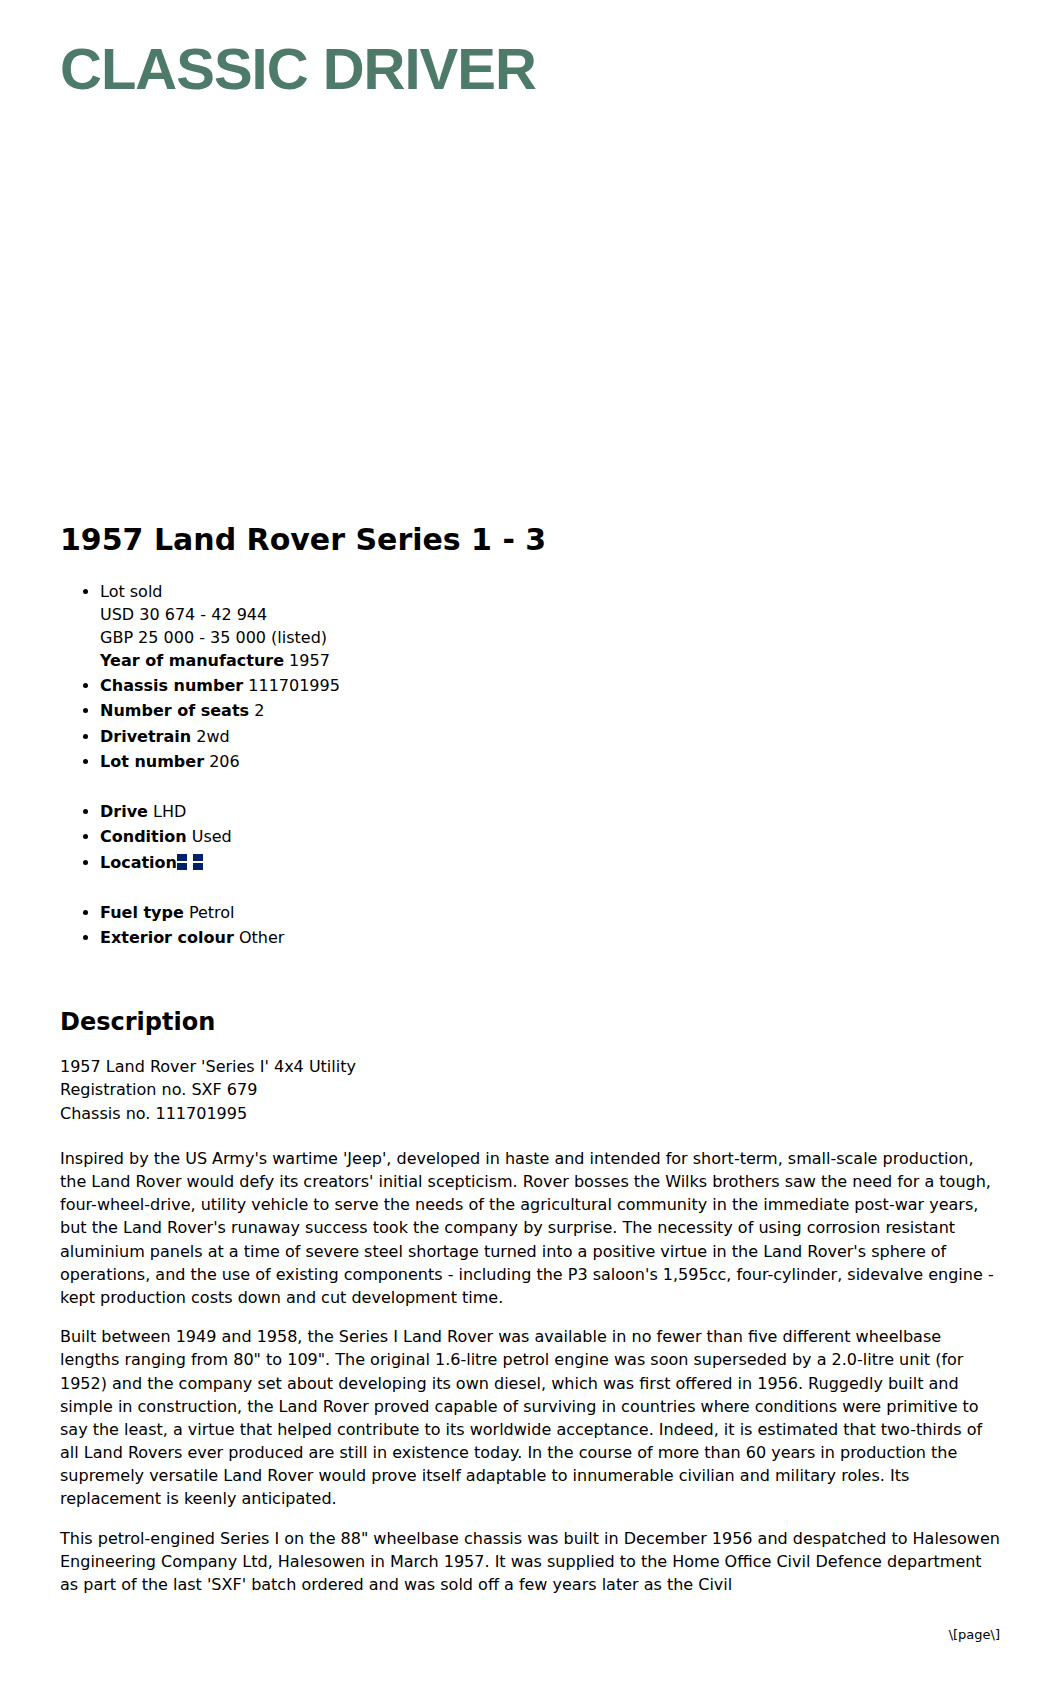CLASSIC DRIVER
1957 Land Rover Series 1 - 3
Lot sold
USD 30 674 - 42 944
GBP 25 000 - 35 000 (listed)
Year of manufacture 1957
Chassis number 111701995
Number of seats 2
Drivetrain 2wd
Lot number 206
Drive LHD
Condition Used
Location
Fuel type Petrol
Exterior colour Other
Description
1957 Land Rover 'Series I' 4x4 Utility
Registration no. SXF 679
Chassis no. 111701995
Inspired by the US Army's wartime 'Jeep', developed in haste and intended for short-term, small-scale production, the Land Rover would defy its creators' initial scepticism. Rover bosses the Wilks brothers saw the need for a tough, four-wheel-drive, utility vehicle to serve the needs of the agricultural community in the immediate post-war years, but the Land Rover's runaway success took the company by surprise. The necessity of using corrosion resistant aluminium panels at a time of severe steel shortage turned into a positive virtue in the Land Rover's sphere of operations, and the use of existing components - including the P3 saloon's 1,595cc, four-cylinder, sidevalve engine - kept production costs down and cut development time.
Built between 1949 and 1958, the Series I Land Rover was available in no fewer than five different wheelbase lengths ranging from 80" to 109". The original 1.6-litre petrol engine was soon superseded by a 2.0-litre unit (for 1952) and the company set about developing its own diesel, which was first offered in 1956. Ruggedly built and simple in construction, the Land Rover proved capable of surviving in countries where conditions were primitive to say the least, a virtue that helped contribute to its worldwide acceptance. Indeed, it is estimated that two-thirds of all Land Rovers ever produced are still in existence today. In the course of more than 60 years in production the supremely versatile Land Rover would prove itself adaptable to innumerable civilian and military roles. Its replacement is keenly anticipated.
This petrol-engined Series I on the 88" wheelbase chassis was built in December 1956 and despatched to Halesowen Engineering Company Ltd, Halesowen in March 1957. It was supplied to the Home Office Civil Defence department as part of the last 'SXF' batch ordered and was sold off a few years later as the Civil
\[page\]